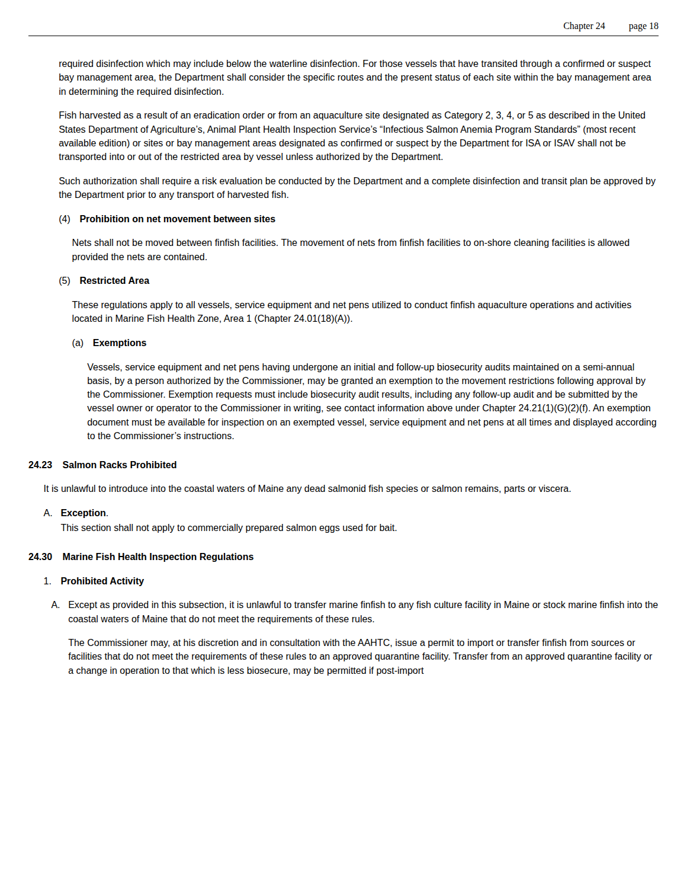Chapter 24page 18
required disinfection which may include below the waterline disinfection. For those vessels that have transited through a confirmed or suspect bay management area, the Department shall consider the specific routes and the present status of each site within the bay management area in determining the required disinfection.
Fish harvested as a result of an eradication order or from an aquaculture site designated as Category 2, 3, 4, or 5 as described in the United States Department of Agriculture’s, Animal Plant Health Inspection Service’s “Infectious Salmon Anemia Program Standards” (most recent available edition) or sites or bay management areas designated as confirmed or suspect by the Department for ISA or ISAV shall not be transported into or out of the restricted area by vessel unless authorized by the Department.
Such authorization shall require a risk evaluation be conducted by the Department and a complete disinfection and transit plan be approved by the Department prior to any transport of harvested fish.
(4) Prohibition on net movement between sites
Nets shall not be moved between finfish facilities. The movement of nets from finfish facilities to on-shore cleaning facilities is allowed provided the nets are contained.
(5) Restricted Area
These regulations apply to all vessels, service equipment and net pens utilized to conduct finfish aquaculture operations and activities located in Marine Fish Health Zone, Area 1 (Chapter 24.01(18)(A)).
(a) Exemptions
Vessels, service equipment and net pens having undergone an initial and follow-up biosecurity audits maintained on a semi-annual basis, by a person authorized by the Commissioner, may be granted an exemption to the movement restrictions following approval by the Commissioner. Exemption requests must include biosecurity audit results, including any follow-up audit and be submitted by the vessel owner or operator to the Commissioner in writing, see contact information above under Chapter 24.21(1)(G)(2)(f). An exemption document must be available for inspection on an exempted vessel, service equipment and net pens at all times and displayed according to the Commissioner’s instructions.
24.23 Salmon Racks Prohibited
It is unlawful to introduce into the coastal waters of Maine any dead salmonid fish species or salmon remains, parts or viscera.
A. Exception.
This section shall not apply to commercially prepared salmon eggs used for bait.
24.30 Marine Fish Health Inspection Regulations
1. Prohibited Activity
A. Except as provided in this subsection, it is unlawful to transfer marine finfish to any fish culture facility in Maine or stock marine finfish into the coastal waters of Maine that do not meet the requirements of these rules.
The Commissioner may, at his discretion and in consultation with the AAHTC, issue a permit to import or transfer finfish from sources or facilities that do not meet the requirements of these rules to an approved quarantine facility. Transfer from an approved quarantine facility or a change in operation to that which is less biosecure, may be permitted if post-import